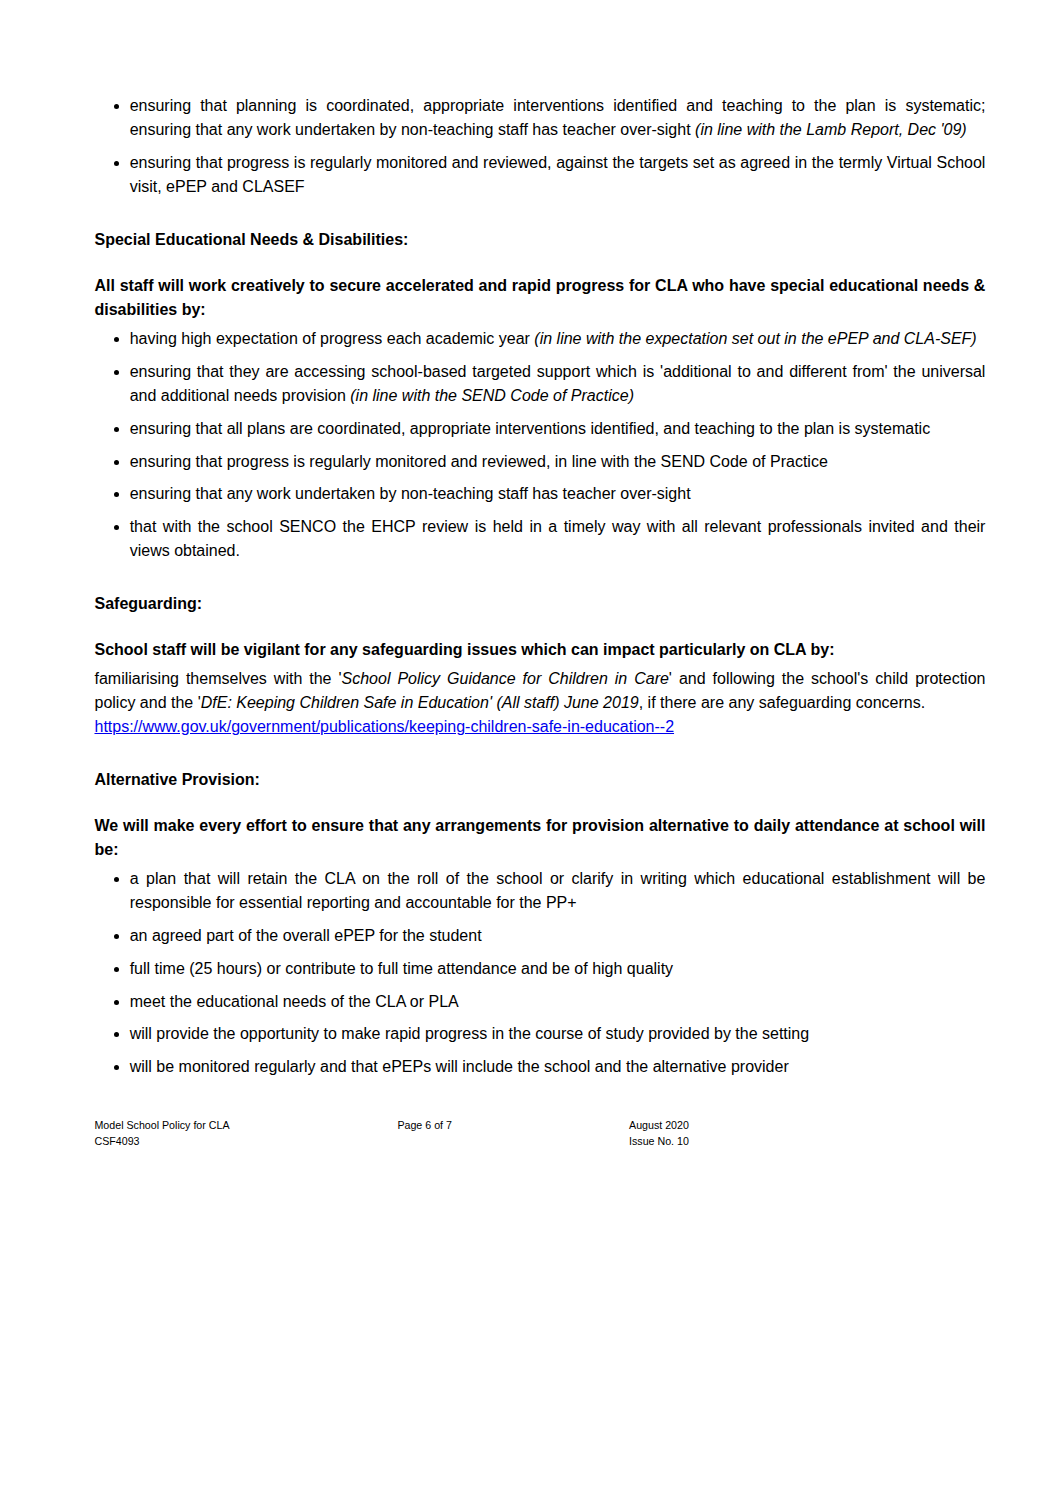ensuring that planning is coordinated, appropriate interventions identified and teaching to the plan is systematic; ensuring that any work undertaken by non-teaching staff has teacher over-sight (in line with the Lamb Report, Dec '09)
ensuring that progress is regularly monitored and reviewed, against the targets set as agreed in the termly Virtual School visit, ePEP and CLASEF
Special Educational Needs & Disabilities:
All staff will work creatively to secure accelerated and rapid progress for CLA who have special educational needs & disabilities by:
having high expectation of progress each academic year (in line with the expectation set out in the ePEP and CLA-SEF)
ensuring that they are accessing school-based targeted support which is 'additional to and different from' the universal and additional needs provision (in line with the SEND Code of Practice)
ensuring that all plans are coordinated, appropriate interventions identified, and teaching to the plan is systematic
ensuring that progress is regularly monitored and reviewed, in line with the SEND Code of Practice
ensuring that any work undertaken by non-teaching staff has teacher over-sight
that with the school SENCO the EHCP review is held in a timely way with all relevant professionals invited and their views obtained.
Safeguarding:
School staff will be vigilant for any safeguarding issues which can impact particularly on CLA by:
familiarising themselves with the 'School Policy Guidance for Children in Care' and following the school's child protection policy and the 'DfE: Keeping Children Safe in Education' (All staff) June 2019, if there are any safeguarding concerns.
https://www.gov.uk/government/publications/keeping-children-safe-in-education--2
Alternative Provision:
We will make every effort to ensure that any arrangements for provision alternative to daily attendance at school will be:
a plan that will retain the CLA on the roll of the school or clarify in writing which educational establishment will be responsible for essential reporting and accountable for the PP+
an agreed part of the overall ePEP for the student
full time (25 hours) or contribute to full time attendance and be of high quality
meet the educational needs of the CLA or PLA
will provide the opportunity to make rapid progress in the course of study provided by the setting
will be monitored regularly and that ePEPs will include the school and the alternative provider
| Model School Policy for CLA | Page 6 of 7 | August 2020 |
| CSF4093 | | Issue No. 10 |